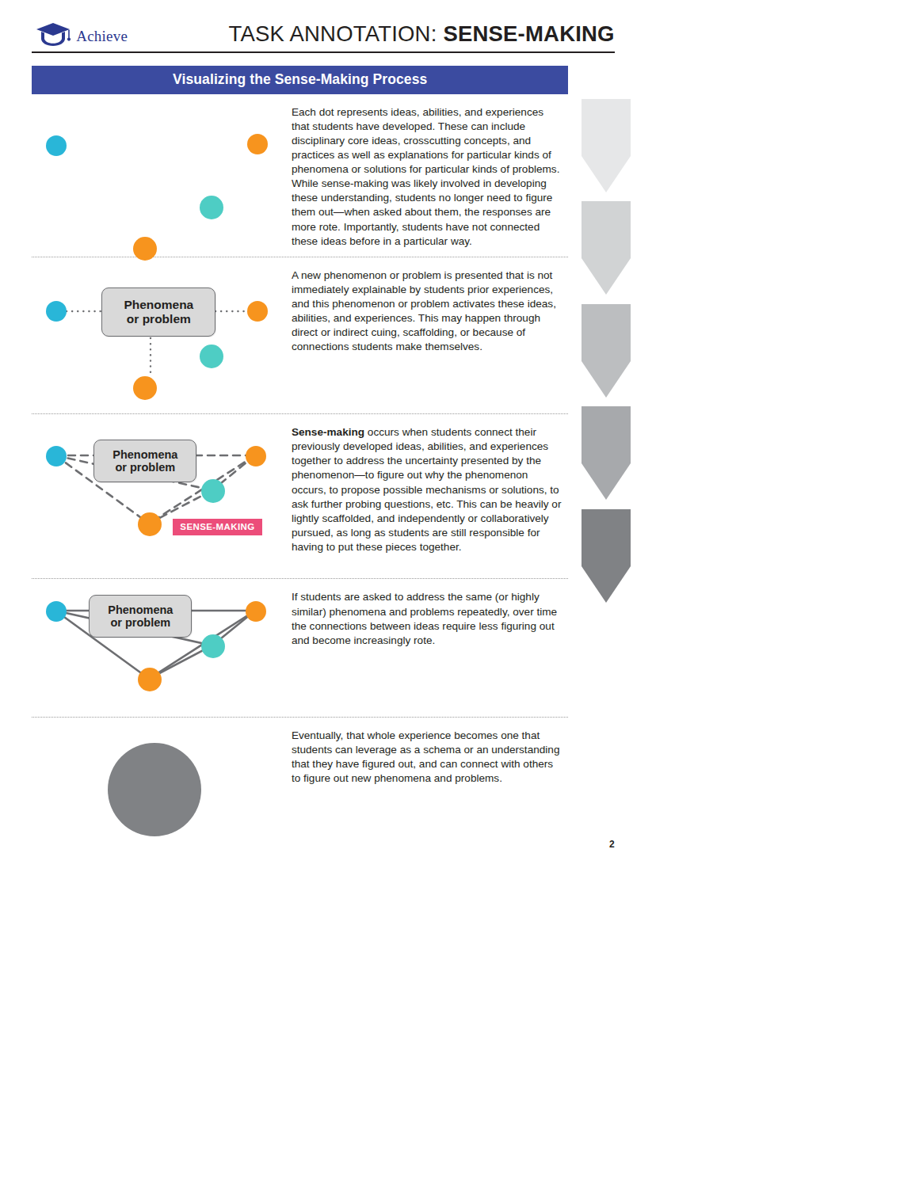Achieve
Task Annotation: Sense-Making
Visualizing the Sense-Making Process
Each dot represents ideas, abilities, and experiences that students have developed. These can include disciplinary core ideas, crosscutting concepts, and practices as well as explanations for particular kinds of phenomena or solutions for particular kinds of problems. While sense-making was likely involved in developing these understanding, students no longer need to figure them out—when asked about them, the responses are more rote. Importantly, students have not connected these ideas before in a particular way.
Phenomena
or problem
A new phenomenon or problem is presented that is not immediately explainable by students prior experiences, and this phenomenon or problem activates these ideas, abilities, and experiences. This may happen through direct or indirect cuing, scaffolding, or because of connections students make themselves.
Phenomena
or problem
SENSE-MAKING
Sense-making occurs when students connect their previously developed ideas, abilities, and experiences together to address the uncertainty presented by the phenomenon—to figure out why the phenomenon occurs, to propose possible mechanisms or solutions, to ask further probing questions, etc. This can be heavily or lightly scaffolded, and independently or collaboratively pursued, as long as students are still responsible for having to put these pieces together.
Phenomena
or problem
If students are asked to address the same (or highly similar) phenomena and problems repeatedly, over time the connections between ideas require less figuring out and become increasingly rote.
Eventually, that whole experience becomes one that students can leverage as a schema or an understanding that they have figured out, and can connect with others to figure out new phenomena and problems.
2